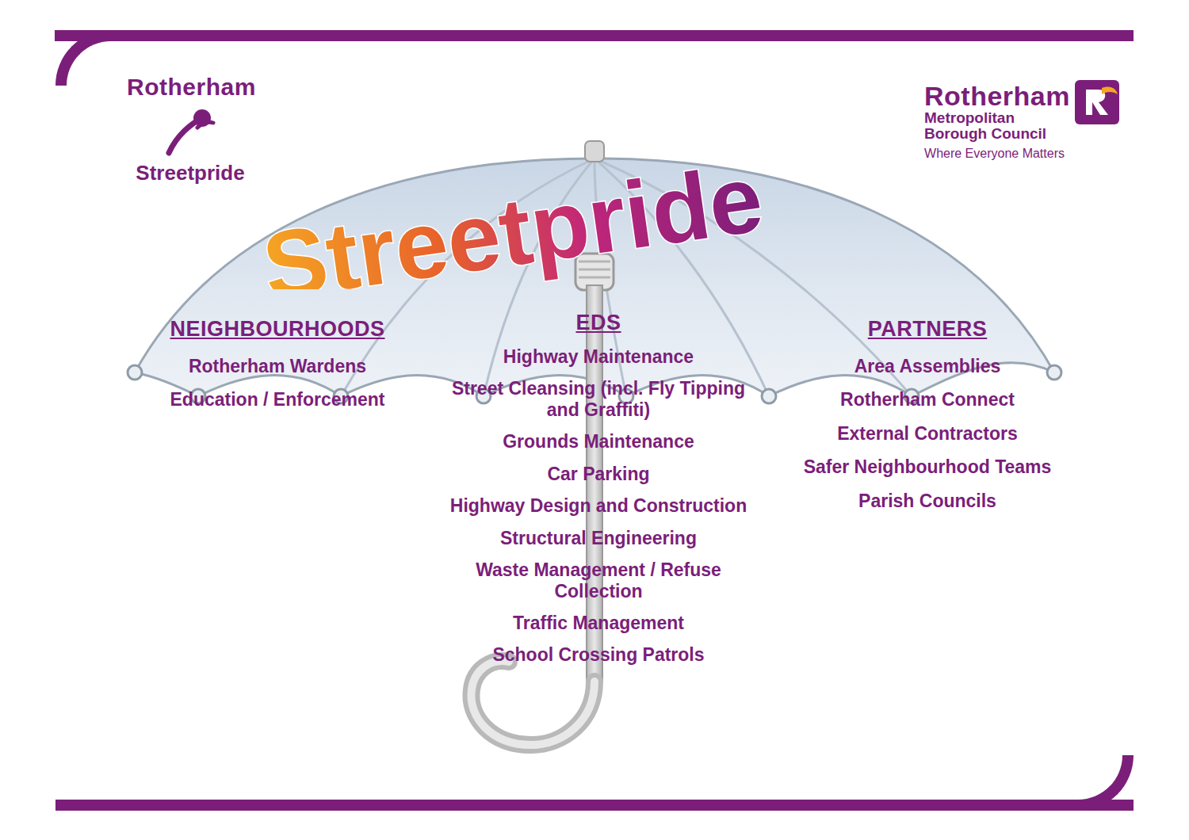Rotherham
Streetpride
Rotherham
Metropolitan
Borough Council
Where Everyone Matters
Streetpride
NEIGHBOURHOODS
Rotherham Wardens
Education / Enforcement
EDS
Highway Maintenance
Street Cleansing (incl. Fly Tipping and Graffiti)
Grounds Maintenance
Car Parking
Highway Design and Construction
Structural Engineering
Waste Management / Refuse Collection
Traffic Management
School Crossing Patrols
PARTNERS
Area Assemblies
Rotherham Connect
External Contractors
Safer Neighbourhood Teams
Parish Councils